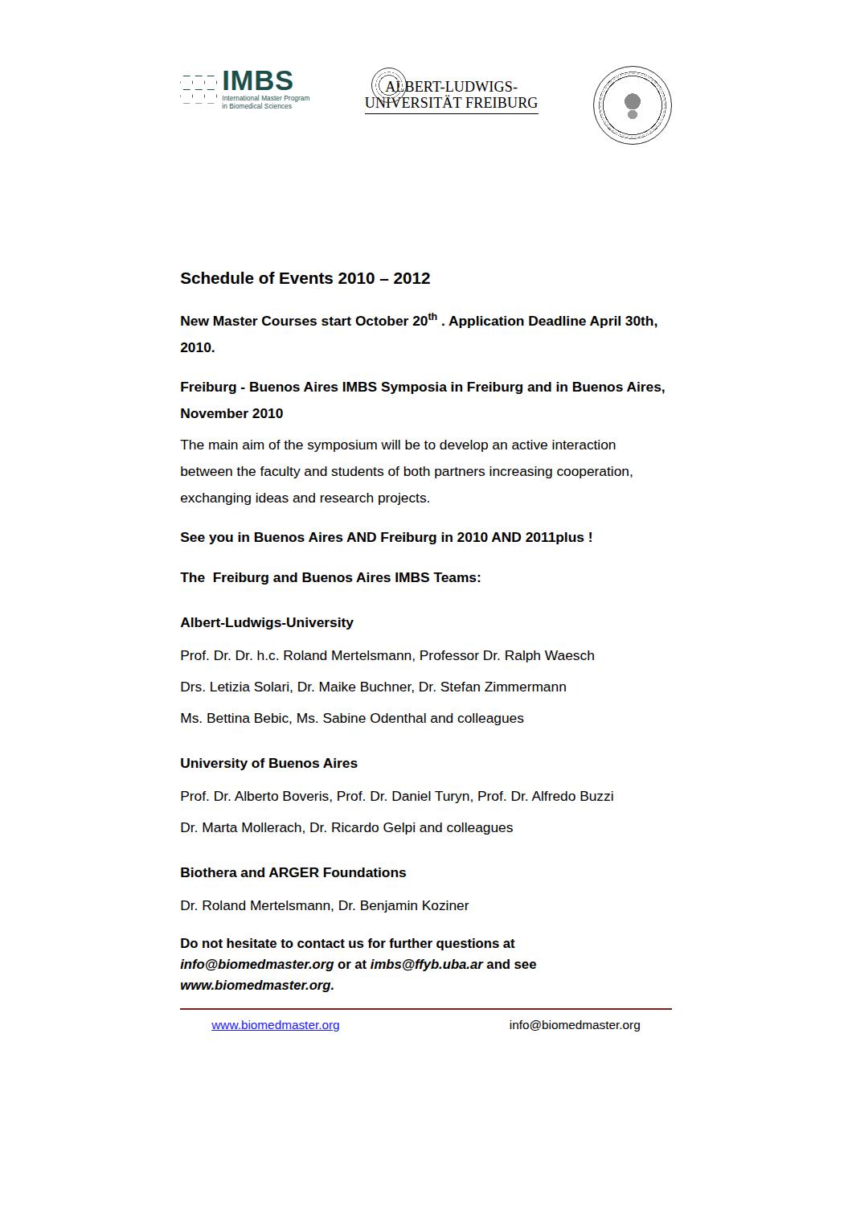IMBS International Master Program
in Biomedical Sciences
ALBERT-LUDWIGS-
UNIVERSITÄT FREIBURG
Schedule of Events 2010 – 2012
New Master Courses start October 20th . Application Deadline April 30th, 2010.
Freiburg - Buenos Aires IMBS Symposia in Freiburg and in Buenos Aires, November 2010
The main aim of the symposium will be to develop an active interaction between the faculty and students of both partners increasing cooperation, exchanging ideas and research projects.
See you in Buenos Aires AND Freiburg in 2010 AND 2011plus !
The Freiburg and Buenos Aires IMBS Teams:
Albert-Ludwigs-University
Prof. Dr. Dr. h.c. Roland Mertelsmann, Professor Dr. Ralph Waesch
Drs. Letizia Solari, Dr. Maike Buchner, Dr. Stefan Zimmermann
Ms. Bettina Bebic, Ms. Sabine Odenthal and colleagues
University of Buenos Aires
Prof. Dr. Alberto Boveris, Prof. Dr. Daniel Turyn, Prof. Dr. Alfredo Buzzi
Dr. Marta Mollerach, Dr. Ricardo Gelpi and colleagues
Biothera and ARGER Foundations
Dr. Roland Mertelsmann, Dr. Benjamin Koziner
Do not hesitate to contact us for further questions at info@biomedmaster.org or at imbs@ffyb.uba.ar and see www.biomedmaster.org.
www.biomedmaster.org info@biomedmaster.org